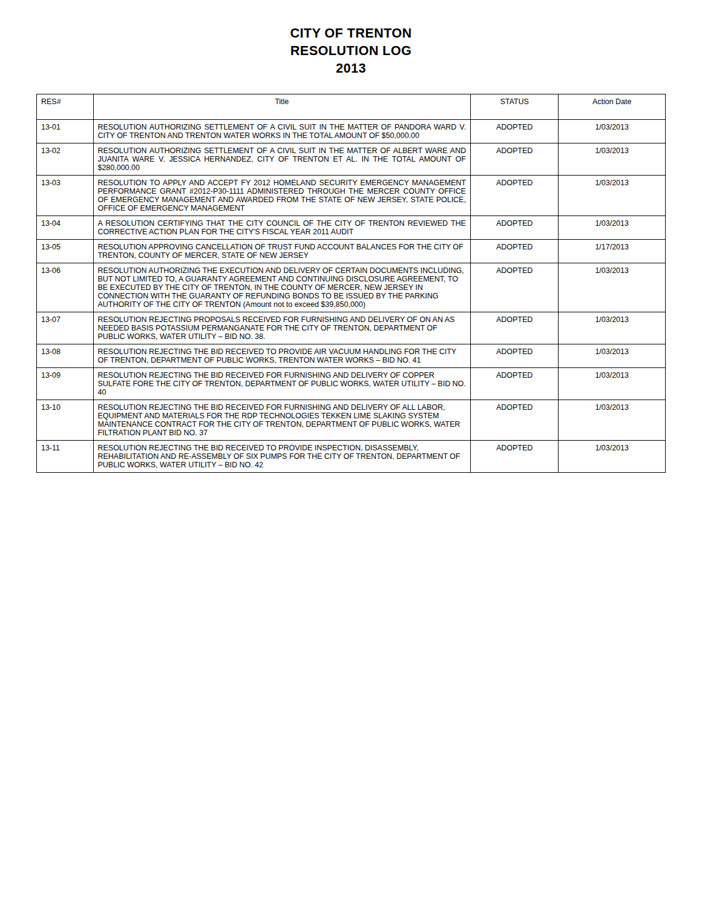CITY OF TRENTON
RESOLUTION LOG
2013
| RES# | Title | STATUS | Action Date |
| --- | --- | --- | --- |
| 13-01 | RESOLUTION AUTHORIZING SETTLEMENT OF A CIVIL SUIT IN THE MATTER OF PANDORA WARD V. CITY OF TRENTON AND TRENTON WATER WORKS IN THE TOTAL AMOUNT OF $50,000.00 | ADOPTED | 1/03/2013 |
| 13-02 | RESOLUTION AUTHORIZING SETTLEMENT OF A CIVIL SUIT IN THE MATTER OF ALBERT WARE AND JUANITA WARE V. JESSICA HERNANDEZ, CITY OF TRENTON ET AL. IN THE TOTAL AMOUNT OF $280,000.00 | ADOPTED | 1/03/2013 |
| 13-03 | RESOLUTION TO APPLY AND ACCEPT FY 2012 HOMELAND SECURITY EMERGENCY MANAGEMENT PERFORMANCE GRANT #2012-P30-1111 ADMINISTERED THROUGH THE MERCER COUNTY OFFICE OF EMERGENCY MANAGEMENT AND AWARDED FROM THE STATE OF NEW JERSEY, STATE POLICE, OFFICE OF EMERGENCY MANAGEMENT | ADOPTED | 1/03/2013 |
| 13-04 | A RESOLUTION CERTIFYING THAT THE CITY COUNCIL OF THE CITY OF TRENTON REVIEWED THE CORRECTIVE ACTION PLAN FOR THE CITY'S FISCAL YEAR 2011 AUDIT | ADOPTED | 1/03/2013 |
| 13-05 | RESOLUTION APPROVING CANCELLATION OF TRUST FUND ACCOUNT BALANCES FOR THE CITY OF TRENTON, COUNTY OF MERCER, STATE OF NEW JERSEY | ADOPTED | 1/17/2013 |
| 13-06 | RESOLUTION AUTHORIZING THE EXECUTION AND DELIVERY OF CERTAIN DOCUMENTS INCLUDING, BUT NOT LIMITED TO, A GUARANTY AGREEMENT AND CONTINUING DISCLOSURE AGREEMENT, TO BE EXECUTED BY THE CITY OF TRENTON, IN THE COUNTY OF MERCER, NEW JERSEY IN CONNECTION WITH THE GUARANTY OF REFUNDING BONDS TO BE ISSUED BY THE PARKING AUTHORITY OF THE CITY OF TRENTON (Amount not to exceed $39,850,000) | ADOPTED | 1/03/2013 |
| 13-07 | RESOLUTION REJECTING PROPOSALS RECEIVED FOR FURNISHING AND DELIVERY OF ON AN AS NEEDED BASIS POTASSIUM PERMANGANATE FOR THE CITY OF TRENTON, DEPARTMENT OF PUBLIC WORKS, WATER UTILITY – BID NO. 38. | ADOPTED | 1/03/2013 |
| 13-08 | RESOLUTION REJECTING THE BID RECEIVED TO PROVIDE AIR VACUUM HANDLING FOR THE CITY OF TRENTON, DEPARTMENT OF PUBLIC WORKS, TRENTON WATER WORKS – BID NO. 41 | ADOPTED | 1/03/2013 |
| 13-09 | RESOLUTION REJECTING THE BID RECEIVED FOR FURNISHING AND DELIVERY OF COPPER SULFATE FORE THE CITY OF TRENTON, DEPARTMENT OF PUBLIC WORKS, WATER UTILITY – BID NO. 40 | ADOPTED | 1/03/2013 |
| 13-10 | RESOLUTION REJECTING THE BID RECEIVED FOR FURNISHING AND DELIVERY OF ALL LABOR, EQUIPMENT AND MATERIALS FOR THE RDP TECHNOLOGIES TEKKEN LIME SLAKING SYSTEM MAINTENANCE CONTRACT FOR THE CITY OF TRENTON, DEPARTMENT OF PUBLIC WORKS, WATER FILTRATION PLANT BID NO. 37 | ADOPTED | 1/03/2013 |
| 13-11 | RESOLUTION REJECTING THE BID RECEIVED TO PROVIDE INSPECTION, DISASSEMBLY, REHABILITATION AND RE-ASSEMBLY OF SIX PUMPS FOR THE CITY OF TRENTON, DEPARTMENT OF PUBLIC WORKS, WATER UTILITY – BID NO. 42 | ADOPTED | 1/03/2013 |